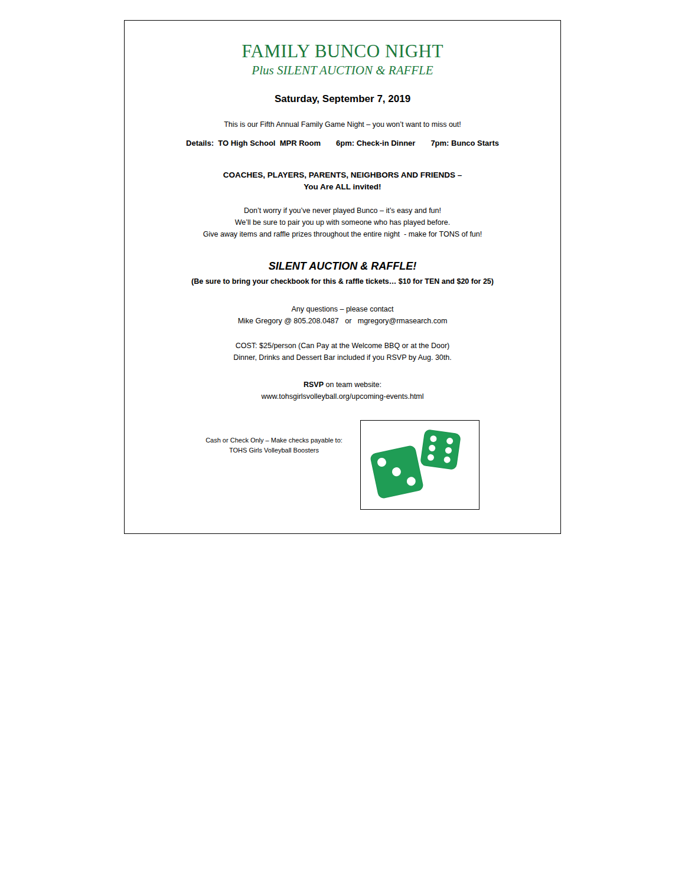FAMILY BUNCO NIGHT
Plus SILENT AUCTION & RAFFLE
Saturday, September 7, 2019
This is our Fifth Annual Family Game Night – you won’t want to miss out!
Details: TO High School MPR Room 6pm: Check-in Dinner 7pm: Bunco Starts
COACHES, PLAYERS, PARENTS, NEIGHBORS AND FRIENDS –
You Are ALL invited!
Don’t worry if you’ve never played Bunco – it’s easy and fun!
We’ll be sure to pair you up with someone who has played before.
Give away items and raffle prizes throughout the entire night - make for TONS of fun!
SILENT AUCTION & RAFFLE!
(Be sure to bring your checkbook for this & raffle tickets… $10 for TEN and $20 for 25)
Any questions – please contact
Mike Gregory @ 805.208.0487 or mgregory@rmasearch.com
COST: $25/person (Can Pay at the Welcome BBQ or at the Door)
Dinner, Drinks and Dessert Bar included if you RSVP by Aug. 30th.
RSVP on team website:
www.tohsgirlsvolleyball.org/upcoming-events.html
Cash or Check Only – Make checks payable to:
TOHS Girls Volleyball Boosters